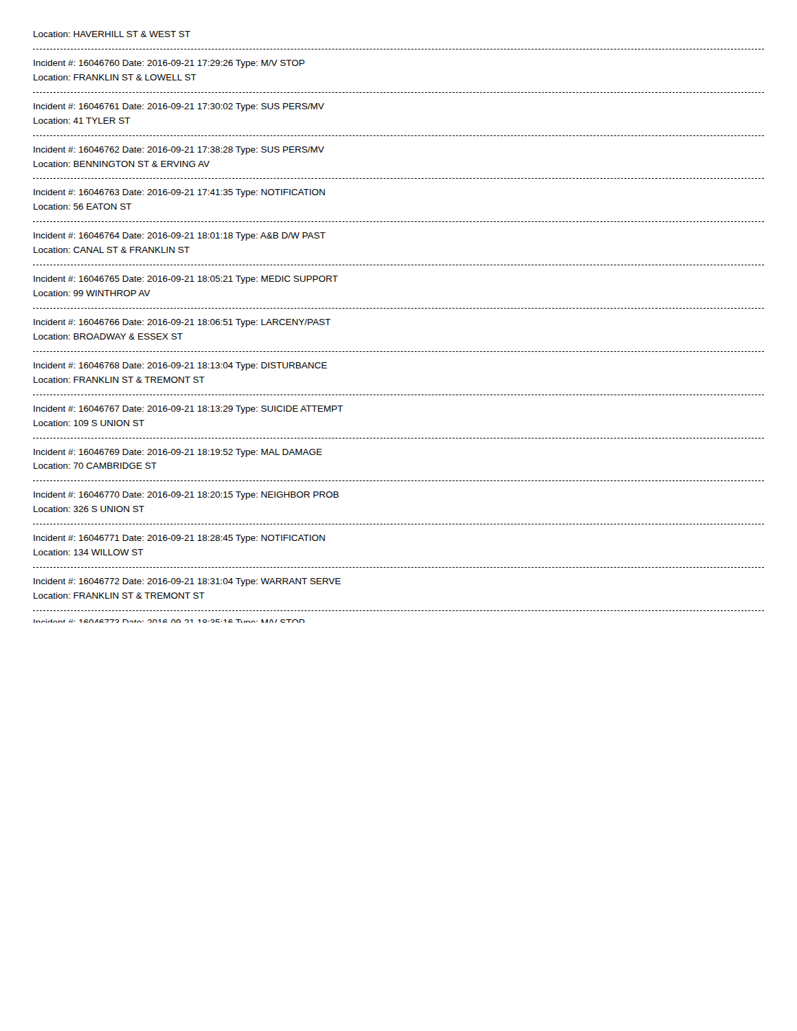Location: HAVERHILL ST & WEST ST
Incident #: 16046760 Date: 2016-09-21 17:29:26 Type: M/V STOP
Location: FRANKLIN ST & LOWELL ST
Incident #: 16046761 Date: 2016-09-21 17:30:02 Type: SUS PERS/MV
Location: 41 TYLER ST
Incident #: 16046762 Date: 2016-09-21 17:38:28 Type: SUS PERS/MV
Location: BENNINGTON ST & ERVING AV
Incident #: 16046763 Date: 2016-09-21 17:41:35 Type: NOTIFICATION
Location: 56 EATON ST
Incident #: 16046764 Date: 2016-09-21 18:01:18 Type: A&B D/W PAST
Location: CANAL ST & FRANKLIN ST
Incident #: 16046765 Date: 2016-09-21 18:05:21 Type: MEDIC SUPPORT
Location: 99 WINTHROP AV
Incident #: 16046766 Date: 2016-09-21 18:06:51 Type: LARCENY/PAST
Location: BROADWAY & ESSEX ST
Incident #: 16046768 Date: 2016-09-21 18:13:04 Type: DISTURBANCE
Location: FRANKLIN ST & TREMONT ST
Incident #: 16046767 Date: 2016-09-21 18:13:29 Type: SUICIDE ATTEMPT
Location: 109 S UNION ST
Incident #: 16046769 Date: 2016-09-21 18:19:52 Type: MAL DAMAGE
Location: 70 CAMBRIDGE ST
Incident #: 16046770 Date: 2016-09-21 18:20:15 Type: NEIGHBOR PROB
Location: 326 S UNION ST
Incident #: 16046771 Date: 2016-09-21 18:28:45 Type: NOTIFICATION
Location: 134 WILLOW ST
Incident #: 16046772 Date: 2016-09-21 18:31:04 Type: WARRANT SERVE
Location: FRANKLIN ST & TREMONT ST
Incident #: 16046773 Date: 2016-09-21 18:35:16 Type: M/V STOP